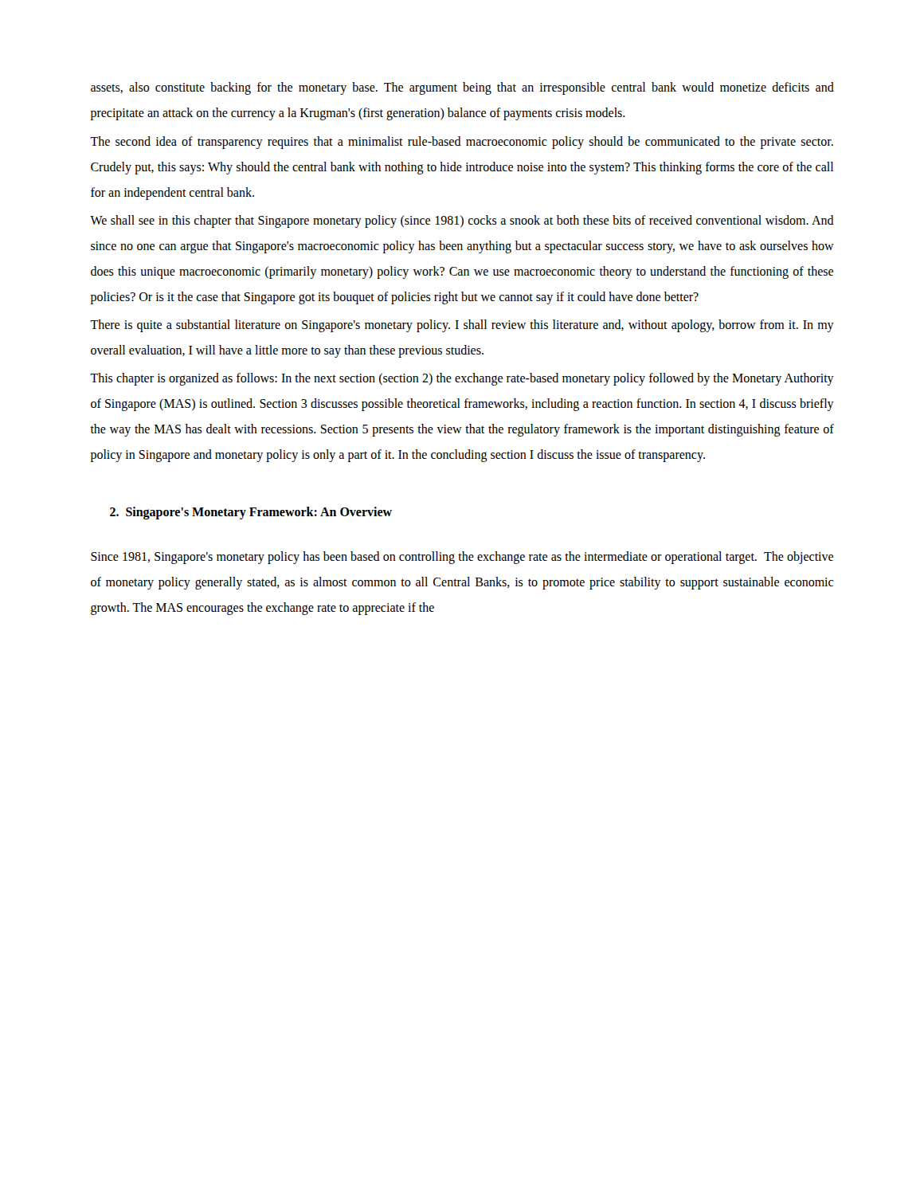assets, also constitute backing for the monetary base. The argument being that an irresponsible central bank would monetize deficits and precipitate an attack on the currency a la Krugman's (first generation) balance of payments crisis models.
The second idea of transparency requires that a minimalist rule-based macroeconomic policy should be communicated to the private sector. Crudely put, this says: Why should the central bank with nothing to hide introduce noise into the system? This thinking forms the core of the call for an independent central bank.
We shall see in this chapter that Singapore monetary policy (since 1981) cocks a snook at both these bits of received conventional wisdom. And since no one can argue that Singapore's macroeconomic policy has been anything but a spectacular success story, we have to ask ourselves how does this unique macroeconomic (primarily monetary) policy work? Can we use macroeconomic theory to understand the functioning of these policies? Or is it the case that Singapore got its bouquet of policies right but we cannot say if it could have done better?
There is quite a substantial literature on Singapore's monetary policy. I shall review this literature and, without apology, borrow from it. In my overall evaluation, I will have a little more to say than these previous studies.
This chapter is organized as follows: In the next section (section 2) the exchange rate-based monetary policy followed by the Monetary Authority of Singapore (MAS) is outlined. Section 3 discusses possible theoretical frameworks, including a reaction function. In section 4, I discuss briefly the way the MAS has dealt with recessions. Section 5 presents the view that the regulatory framework is the important distinguishing feature of policy in Singapore and monetary policy is only a part of it. In the concluding section I discuss the issue of transparency.
2. Singapore's Monetary Framework: An Overview
Since 1981, Singapore's monetary policy has been based on controlling the exchange rate as the intermediate or operational target. The objective of monetary policy generally stated, as is almost common to all Central Banks, is to promote price stability to support sustainable economic growth. The MAS encourages the exchange rate to appreciate if the